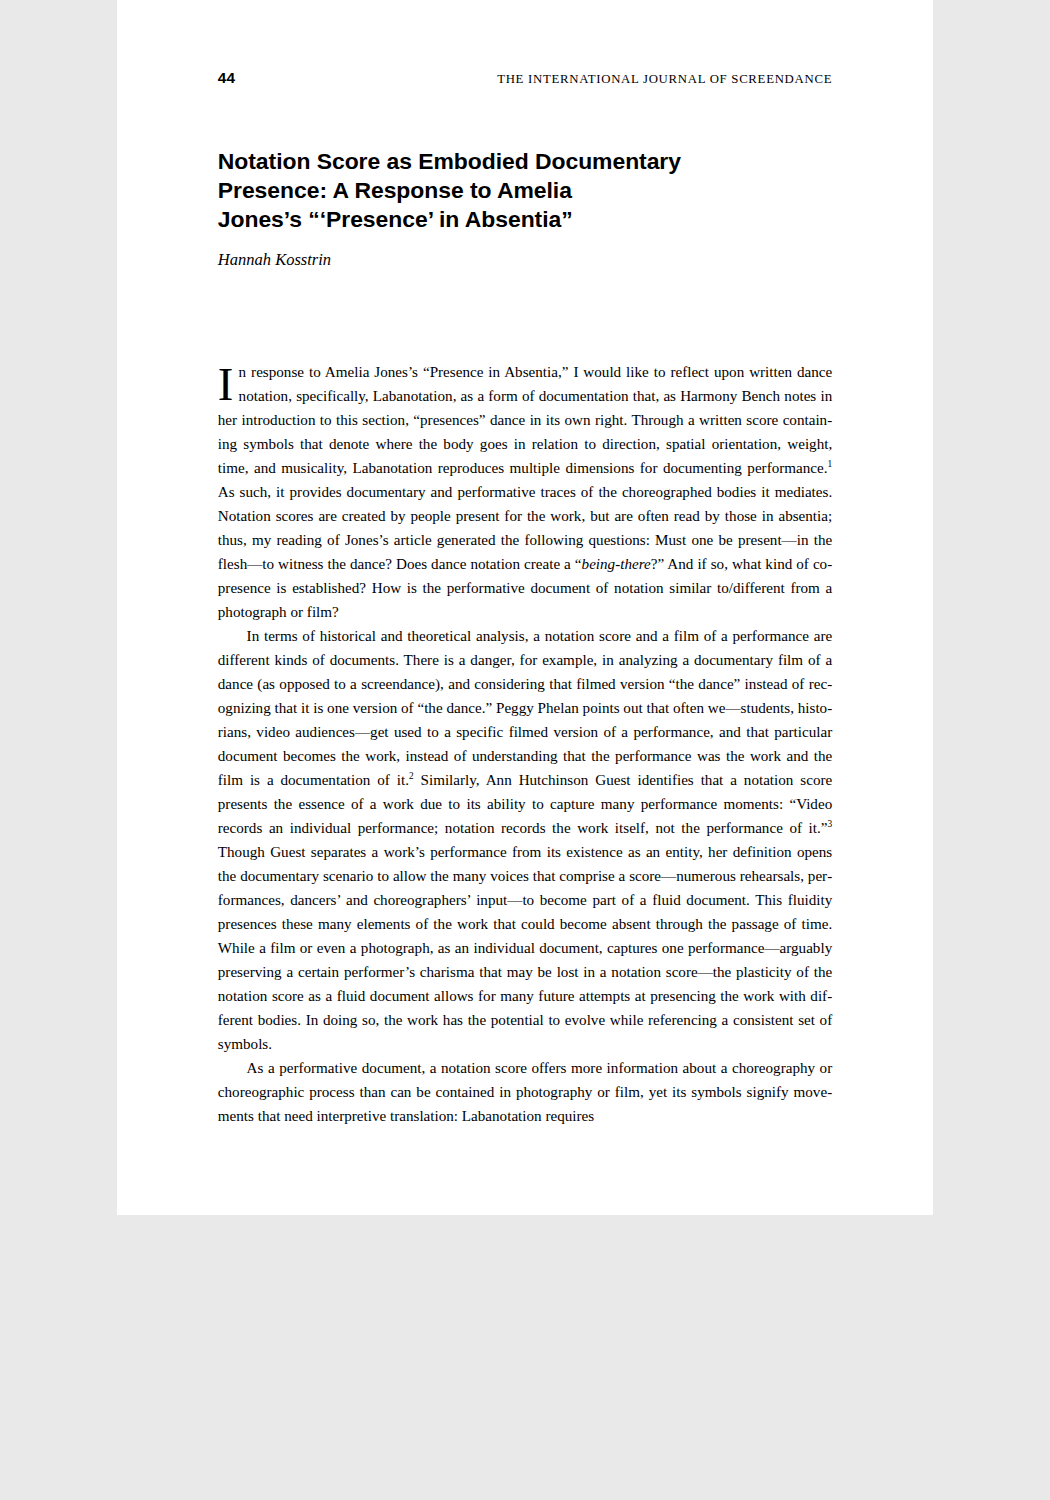44 The International Journal of Screendance
Notation Score as Embodied Documentary
Presence: A Response to Amelia
Jones’s “‘Presence’ in Absentia”
Hannah Kosstrin
In response to Amelia Jones’s “Presence in Absentia,” I would like to reflect upon written dance notation, specifically, Labanotation, as a form of documentation that, as Harmony Bench notes in her introduction to this section, “presences” dance in its own right. Through a written score containing symbols that denote where the body goes in relation to direction, spatial orientation, weight, time, and musicality, Labanotation reproduces multiple dimensions for documenting performance.1 As such, it provides documentary and performative traces of the choreographed bodies it mediates. Notation scores are created by people present for the work, but are often read by those in absentia; thus, my reading of Jones’s article generated the following questions: Must one be present—in the flesh—to witness the dance? Does dance notation create a “being-there?” And if so, what kind of co-presence is established? How is the performative document of notation similar to/different from a photograph or film?
In terms of historical and theoretical analysis, a notation score and a film of a performance are different kinds of documents. There is a danger, for example, in analyzing a documentary film of a dance (as opposed to a screendance), and considering that filmed version “the dance” instead of recognizing that it is one version of “the dance.” Peggy Phelan points out that often we—students, historians, video audiences—get used to a specific filmed version of a performance, and that particular document becomes the work, instead of understanding that the performance was the work and the film is a documentation of it.2 Similarly, Ann Hutchinson Guest identifies that a notation score presents the essence of a work due to its ability to capture many performance moments: “Video records an individual performance; notation records the work itself, not the performance of it.”3 Though Guest separates a work’s performance from its existence as an entity, her definition opens the documentary scenario to allow the many voices that comprise a score—numerous rehearsals, performances, dancers’ and choreographers’ input—to become part of a fluid document. This fluidity presences these many elements of the work that could become absent through the passage of time. While a film or even a photograph, as an individual document, captures one performance—arguably preserving a certain performer’s charisma that may be lost in a notation score—the plasticity of the notation score as a fluid document allows for many future attempts at presencing the work with different bodies. In doing so, the work has the potential to evolve while referencing a consistent set of symbols.
As a performative document, a notation score offers more information about a choreography or choreographic process than can be contained in photography or film, yet its symbols signify movements that need interpretive translation: Labanotation requires